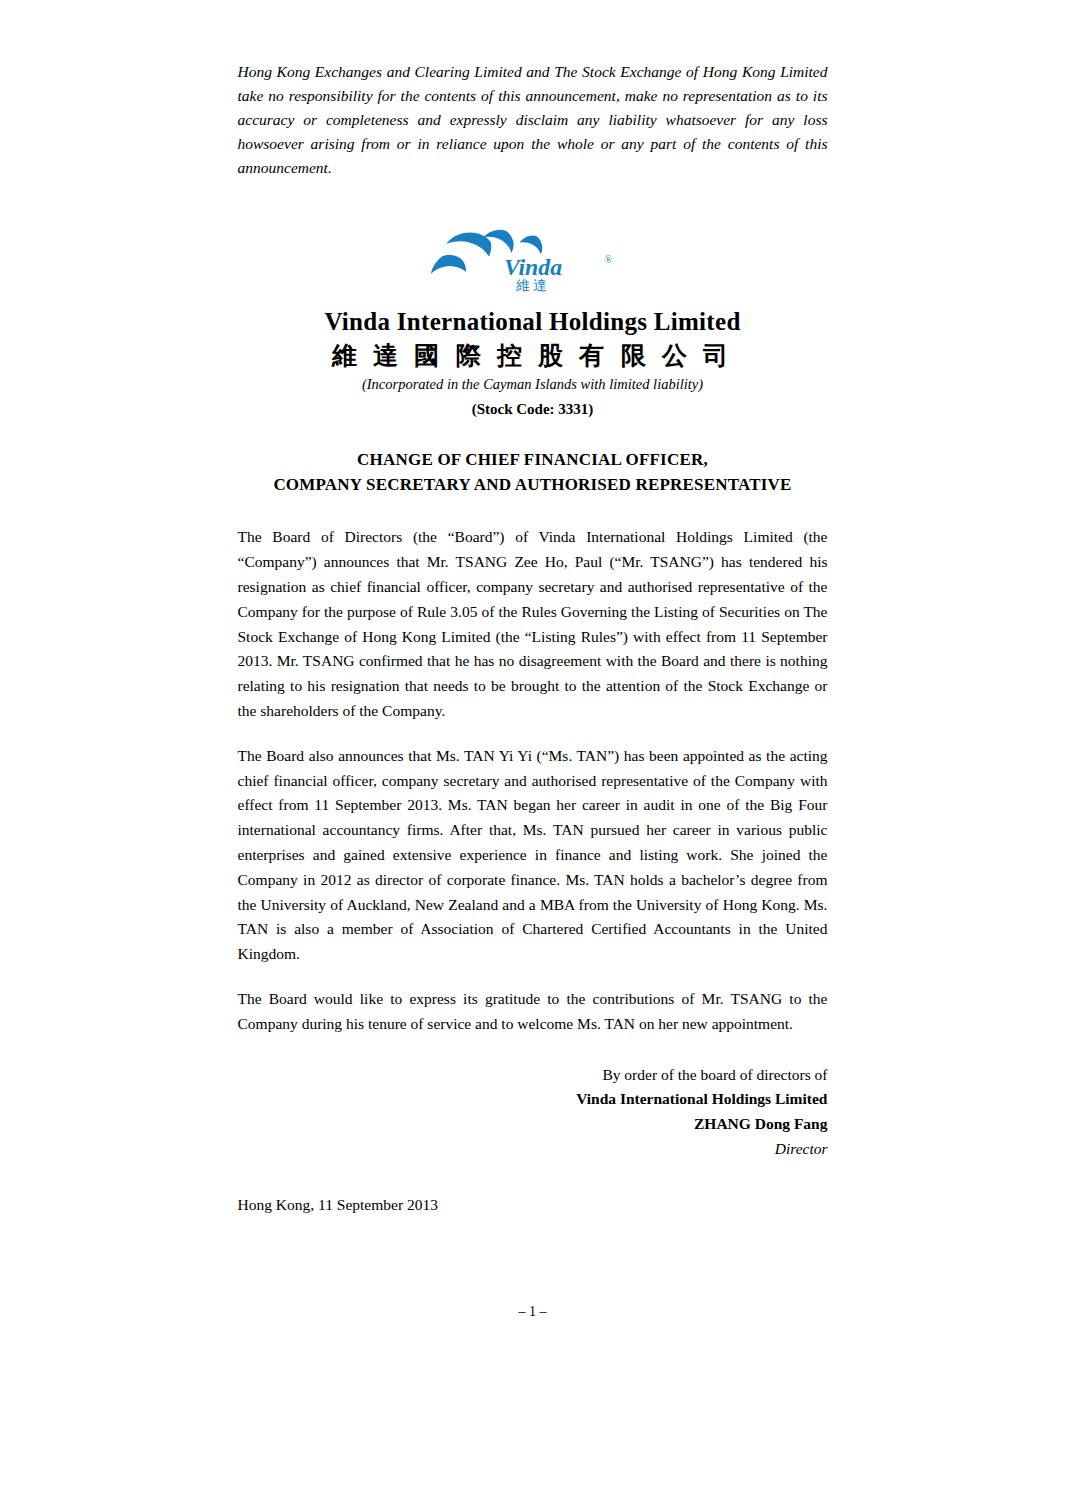Hong Kong Exchanges and Clearing Limited and The Stock Exchange of Hong Kong Limited take no responsibility for the contents of this announcement, make no representation as to its accuracy or completeness and expressly disclaim any liability whatsoever for any loss howsoever arising from or in reliance upon the whole or any part of the contents of this announcement.
Vinda 維達 ®
Vinda International Holdings Limited
維 達 國 際 控 股 有 限 公 司
(Incorporated in the Cayman Islands with limited liability)
(Stock Code: 3331)
CHANGE OF CHIEF FINANCIAL OFFICER,
COMPANY SECRETARY AND AUTHORISED REPRESENTATIVE
The Board of Directors (the “Board”) of Vinda International Holdings Limited (the “Company”) announces that Mr. TSANG Zee Ho, Paul (“Mr. TSANG”) has tendered his resignation as chief financial officer, company secretary and authorised representative of the Company for the purpose of Rule 3.05 of the Rules Governing the Listing of Securities on The Stock Exchange of Hong Kong Limited (the “Listing Rules”) with effect from 11 September 2013. Mr. TSANG confirmed that he has no disagreement with the Board and there is nothing relating to his resignation that needs to be brought to the attention of the Stock Exchange or the shareholders of the Company.
The Board also announces that Ms. TAN Yi Yi (“Ms. TAN”) has been appointed as the acting chief financial officer, company secretary and authorised representative of the Company with effect from 11 September 2013. Ms. TAN began her career in audit in one of the Big Four international accountancy firms. After that, Ms. TAN pursued her career in various public enterprises and gained extensive experience in finance and listing work. She joined the Company in 2012 as director of corporate finance. Ms. TAN holds a bachelor’s degree from the University of Auckland, New Zealand and a MBA from the University of Hong Kong. Ms. TAN is also a member of Association of Chartered Certified Accountants in the United Kingdom.
The Board would like to express its gratitude to the contributions of Mr. TSANG to the Company during his tenure of service and to welcome Ms. TAN on her new appointment.
By order of the board of directors of
Vinda International Holdings Limited
ZHANG Dong Fang
Director
Hong Kong, 11 September 2013
– 1 –